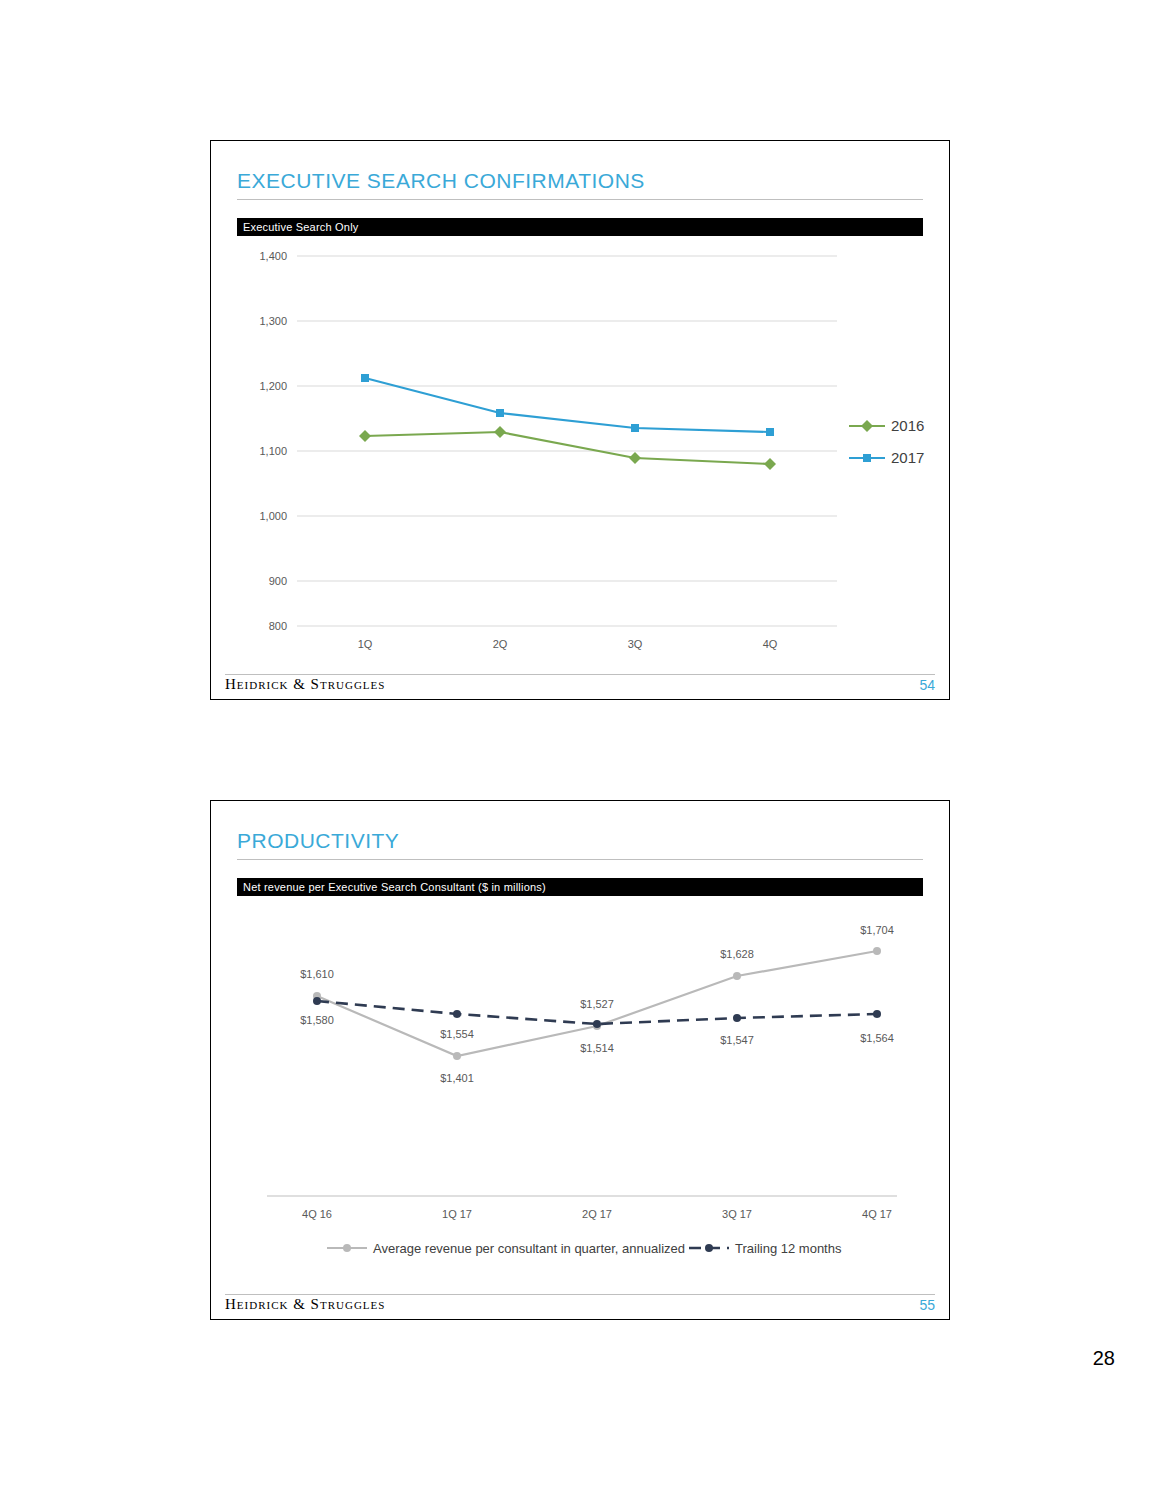EXECUTIVE SEARCH CONFIRMATIONS
Executive Search Only
1,400 1,300 1,200 1,100 1,000 900 800 1Q 2Q 3Q 4Q 2016 2017
HEIDRICK & STRUGGLES
54
PRODUCTIVITY
Net revenue per Executive Search Consultant ($ in millions)
$1,610 $1,580 $1,554 $1,401 $1,527 $1,514 $1,628 $1,547 $1,704 $1,564 4Q 16 1Q 17 2Q 17 3Q 17 4Q 17 Average revenue per consultant in quarter, annualized Trailing 12 months
HEIDRICK & STRUGGLES
55
28